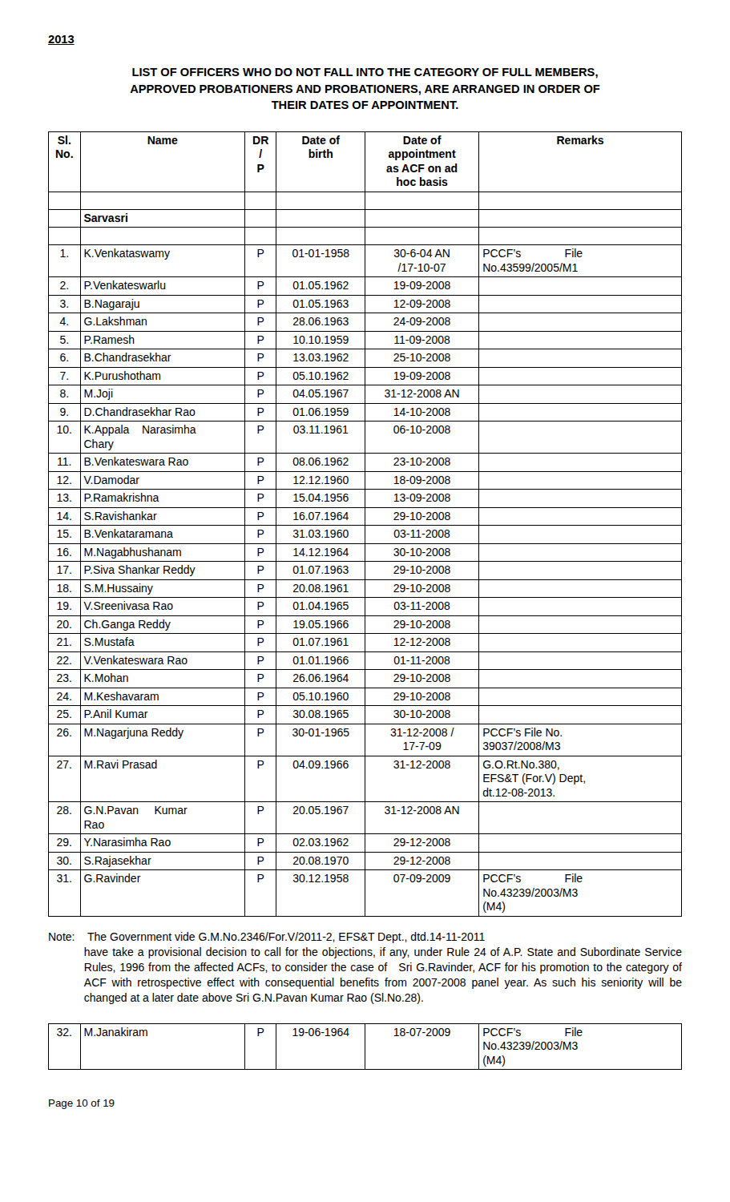2013
LIST OF OFFICERS WHO DO NOT FALL INTO THE CATEGORY OF FULL MEMBERS,
APPROVED PROBATIONERS AND PROBATIONERS, ARE ARRANGED IN ORDER OF
THEIR DATES OF APPOINTMENT.
| Sl. No. | Name | DR / P | Date of birth | Date of appointment as ACF on ad hoc basis | Remarks |
| --- | --- | --- | --- | --- | --- |
| | Sarvasri | | | | |
| 1. | K.Venkataswamy | P | 01-01-1958 | 30-6-04 AN /17-10-07 | PCCF’s File No.43599/2005/M1 |
| 2. | P.Venkateswarlu | P | 01.05.1962 | 19-09-2008 | |
| 3. | B.Nagaraju | P | 01.05.1963 | 12-09-2008 | |
| 4. | G.Lakshman | P | 28.06.1963 | 24-09-2008 | |
| 5. | P.Ramesh | P | 10.10.1959 | 11-09-2008 | |
| 6. | B.Chandrasekhar | P | 13.03.1962 | 25-10-2008 | |
| 7. | K.Purushotham | P | 05.10.1962 | 19-09-2008 | |
| 8. | M.Joji | P | 04.05.1967 | 31-12-2008 AN | |
| 9. | D.Chandrasekhar Rao | P | 01.06.1959 | 14-10-2008 | |
| 10. | K.Appala Narasimha Chary | P | 03.11.1961 | 06-10-2008 | |
| 11. | B.Venkateswara Rao | P | 08.06.1962 | 23-10-2008 | |
| 12. | V.Damodar | P | 12.12.1960 | 18-09-2008 | |
| 13. | P.Ramakrishna | P | 15.04.1956 | 13-09-2008 | |
| 14. | S.Ravishankar | P | 16.07.1964 | 29-10-2008 | |
| 15. | B.Venkataramana | P | 31.03.1960 | 03-11-2008 | |
| 16. | M.Nagabhushanam | P | 14.12.1964 | 30-10-2008 | |
| 17. | P.Siva Shankar Reddy | P | 01.07.1963 | 29-10-2008 | |
| 18. | S.M.Hussainy | P | 20.08.1961 | 29-10-2008 | |
| 19. | V.Sreenivasa Rao | P | 01.04.1965 | 03-11-2008 | |
| 20. | Ch.Ganga Reddy | P | 19.05.1966 | 29-10-2008 | |
| 21. | S.Mustafa | P | 01.07.1961 | 12-12-2008 | |
| 22. | V.Venkateswara Rao | P | 01.01.1966 | 01-11-2008 | |
| 23. | K.Mohan | P | 26.06.1964 | 29-10-2008 | |
| 24. | M.Keshavaram | P | 05.10.1960 | 29-10-2008 | |
| 25. | P.Anil Kumar | P | 30.08.1965 | 30-10-2008 | |
| 26. | M.Nagarjuna Reddy | P | 30-01-1965 | 31-12-2008 / 17-7-09 | PCCF’s File No. 39037/2008/M3 |
| 27. | M.Ravi Prasad | P | 04.09.1966 | 31-12-2008 | G.O.Rt.No.380, EFS&T (For.V) Dept, dt.12-08-2013. |
| 28. | G.N.Pavan Kumar Rao | P | 20.05.1967 | 31-12-2008 AN | |
| 29. | Y.Narasimha Rao | P | 02.03.1962 | 29-12-2008 | |
| 30. | S.Rajasekhar | P | 20.08.1970 | 29-12-2008 | |
| 31. | G.Ravinder | P | 30.12.1958 | 07-09-2009 | PCCF’s File No.43239/2003/M3 (M4) |
Note: The Government vide G.M.No.2346/For.V/2011-2, EFS&T Dept., dtd.14-11-2011 have take a provisional decision to call for the objections, if any, under Rule 24 of A.P. State and Subordinate Service Rules, 1996 from the affected ACFs, to consider the case of Sri G.Ravinder, ACF for his promotion to the category of ACF with retrospective effect with consequential benefits from 2007-2008 panel year. As such his seniority will be changed at a later date above Sri G.N.Pavan Kumar Rao (Sl.No.28).
| 32. | M.Janakiram | P | 19-06-1964 | 18-07-2009 | PCCF’s File No.43239/2003/M3 (M4) |
Page 10 of 19